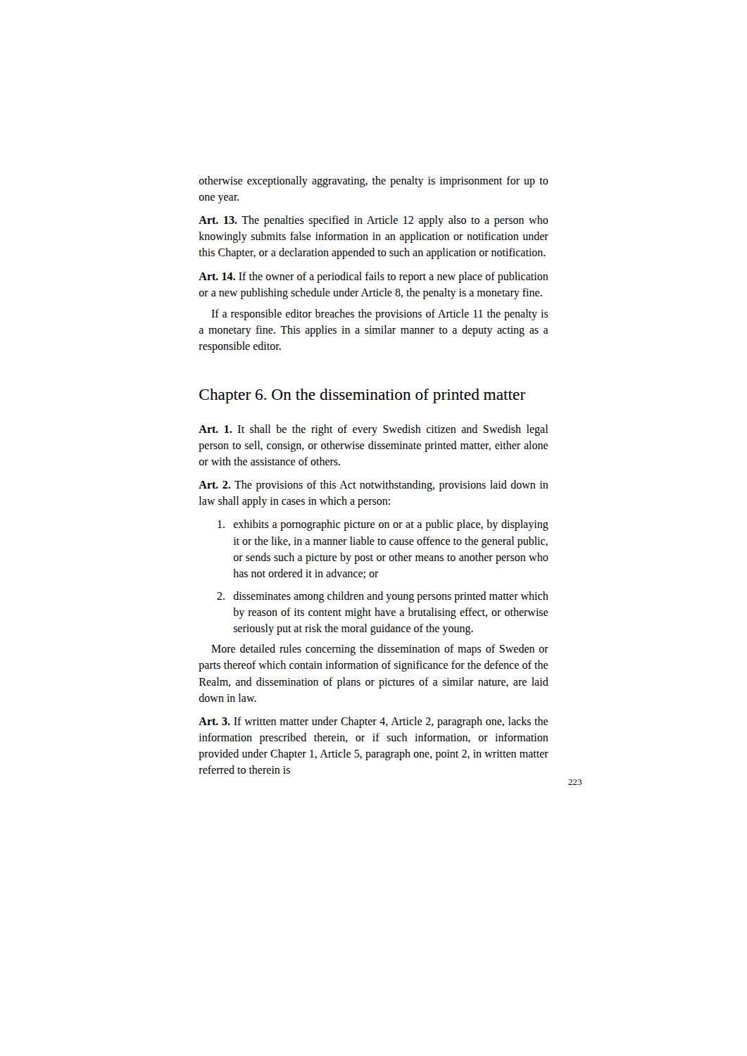otherwise exceptionally aggravating, the penalty is imprisonment for up to one year.
Art. 13. The penalties specified in Article 12 apply also to a person who knowingly submits false information in an application or notification under this Chapter, or a declaration appended to such an application or notification.
Art. 14. If the owner of a periodical fails to report a new place of publication or a new publishing schedule under Article 8, the penalty is a monetary fine.
If a responsible editor breaches the provisions of Article 11 the penalty is a monetary fine. This applies in a similar manner to a deputy acting as a responsible editor.
Chapter 6. On the dissemination of printed matter
Art. 1. It shall be the right of every Swedish citizen and Swedish legal person to sell, consign, or otherwise disseminate printed matter, either alone or with the assistance of others.
Art. 2. The provisions of this Act notwithstanding, provisions laid down in law shall apply in cases in which a person:
exhibits a pornographic picture on or at a public place, by displaying it or the like, in a manner liable to cause offence to the general public, or sends such a picture by post or other means to another person who has not ordered it in advance; or
disseminates among children and young persons printed matter which by reason of its content might have a brutalising effect, or otherwise seriously put at risk the moral guidance of the young.
More detailed rules concerning the dissemination of maps of Sweden or parts thereof which contain information of significance for the defence of the Realm, and dissemination of plans or pictures of a similar nature, are laid down in law.
Art. 3. If written matter under Chapter 4, Article 2, paragraph one, lacks the information prescribed therein, or if such information, or information provided under Chapter 1, Article 5, paragraph one, point 2, in written matter referred to therein is
223